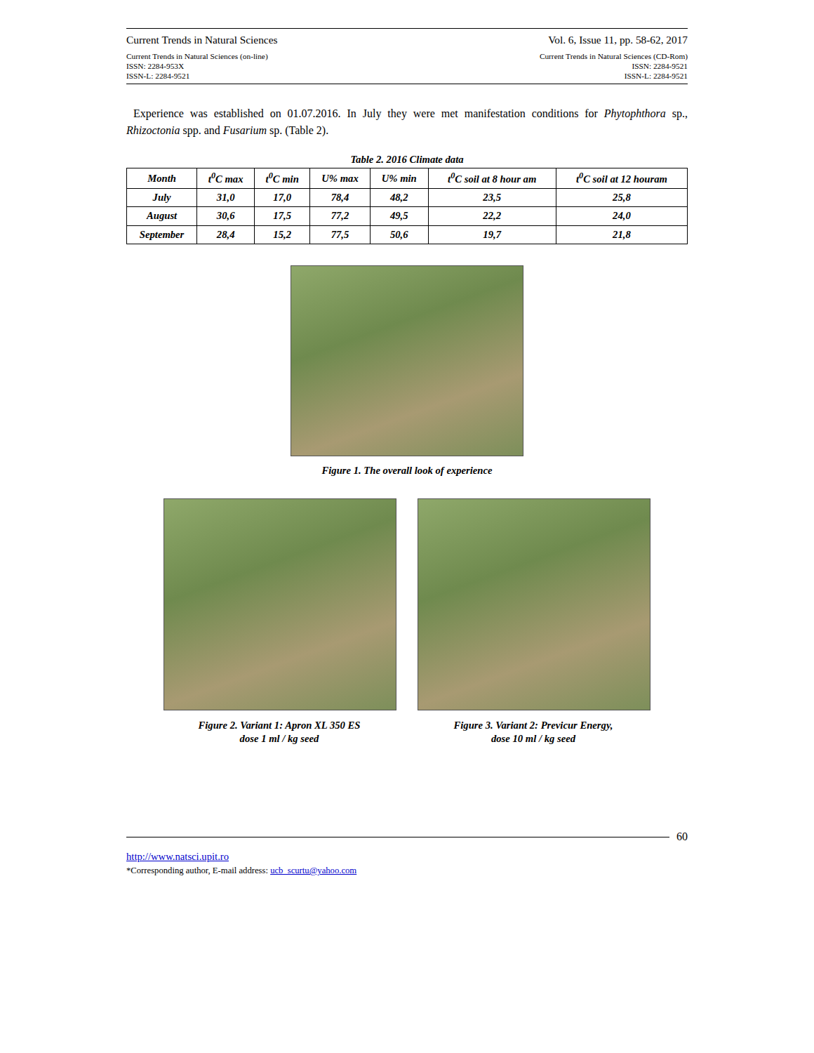Current Trends in Natural Sciences Vol. 6, Issue 11, pp. 58-62, 2017
Current Trends in Natural Sciences (on-line)
ISSN: 2284-953X
ISSN-L: 2284-9521
Current Trends in Natural Sciences (CD-Rom)
ISSN: 2284-9521
ISSN-L: 2284-9521
Experience was established on 01.07.2016. In July they were met manifestation conditions for Phytophthora sp., Rhizoctonia spp. and Fusarium sp. (Table 2).
Table 2. 2016 Climate data
| Month | t 0 C max | t 0 C min | U% max | U% min | t 0 C soil at 8 hour am | t 0 C soil at 12 houram |
| --- | --- | --- | --- | --- | --- | --- |
| July | 31,0 | 17,0 | 78,4 | 48,2 | 23,5 | 25,8 |
| August | 30,6 | 17,5 | 77,2 | 49,5 | 22,2 | 24,0 |
| September | 28,4 | 15,2 | 77,5 | 50,6 | 19,7 | 21,8 |
Figure 1. The overall look of experience
Figure 2. Variant 1: Apron XL 350 ES
dose 1 ml / kg seed
Figure 3. Variant 2: Previcur Energy,
dose 10 ml / kg seed
60
http://www.natsci.upit.ro
*Corresponding author, E-mail address: ucb_scurtu@yahoo.com